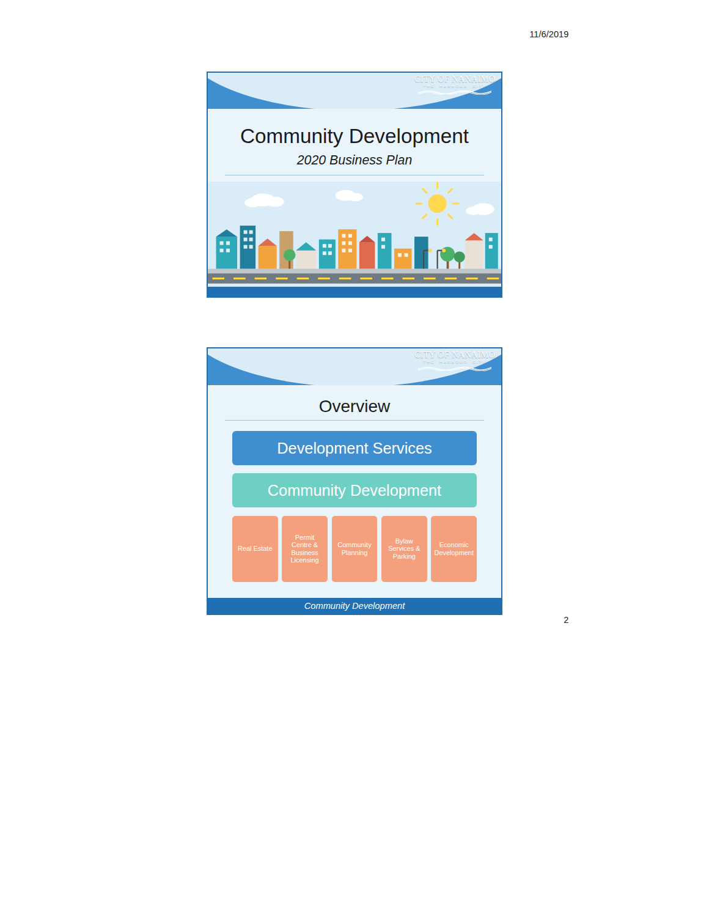11/6/2019
CITY OF NANAIMO
THE HARBOUR CITY
Community Development
2020 Business Plan
CITY OF NANAIMO
THE HARBOUR CITY
Overview
Development Services
Community Development
Real Estate
Permit Centre & Business Licensing
Community Planning
Bylaw Services & Parking
Economic Development
Community Development
2